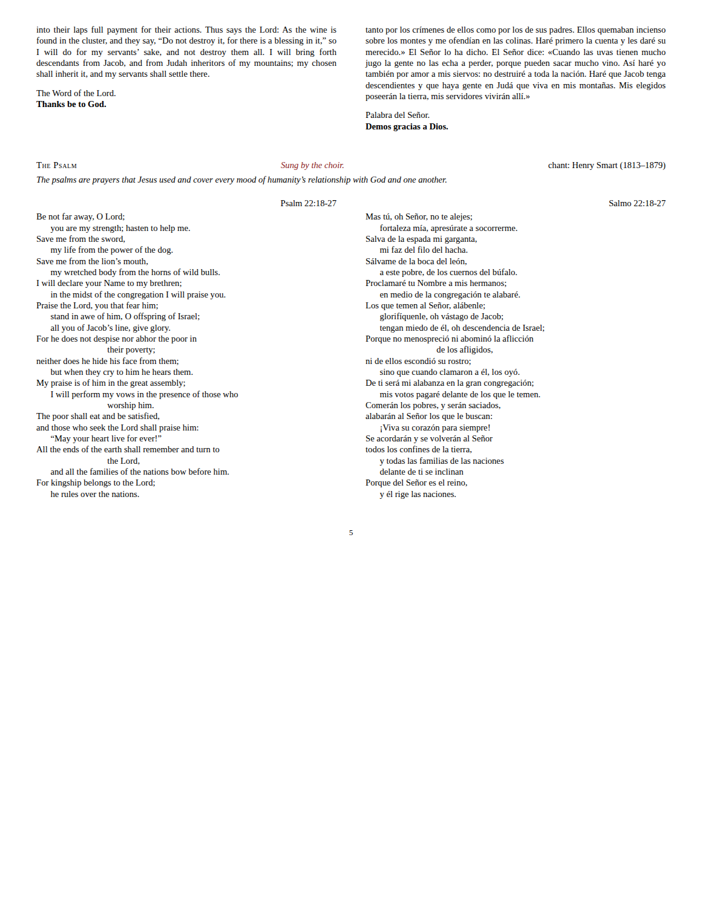into their laps full payment for their actions. Thus says the Lord: As the wine is found in the cluster, and they say, “Do not destroy it, for there is a blessing in it,” so I will do for my servants’ sake, and not destroy them all. I will bring forth descendants from Jacob, and from Judah inheritors of my mountains; my chosen shall inherit it, and my servants shall settle there.
The Word of the Lord.
Thanks be to God.
tanto por los crímenes de ellos como por los de sus padres. Ellos quemaban incienso sobre los montes y me ofendían en las colinas. Haré primero la cuenta y les daré su merecido.» El Señor lo ha dicho. El Señor dice: «Cuando las uvas tienen mucho jugo la gente no las echa a perder, porque pueden sacar mucho vino. Así haré yo también por amor a mis siervos: no destruiré a toda la nación. Haré que Jacob tenga descendientes y que haya gente en Judá que viva en mis montañas. Mis elegidos poseerán la tierra, mis servidores vivirán allí.»
Palabra del Señor.
Demos gracias a Dios.
The Psalm Sung by the choir. chant: Henry Smart (1813–1879)
The psalms are prayers that Jesus used and cover every mood of humanity’s relationship with God and one another.
Psalm 22:18-27
Be not far away, O Lord;
you are my strength; hasten to help me.
Save me from the sword,
my life from the power of the dog.
Save me from the lion’s mouth,
my wretched body from the horns of wild bulls.
I will declare your Name to my brethren;
in the midst of the congregation I will praise you.
Praise the Lord, you that fear him;
stand in awe of him, O offspring of Israel;
all you of Jacob’s line, give glory.
For he does not despise nor abhor the poor in
their poverty;
neither does he hide his face from them;
but when they cry to him he hears them.
My praise is of him in the great assembly;
I will perform my vows in the presence of those who
worship him.
The poor shall eat and be satisfied,
and those who seek the Lord shall praise him:
“May your heart live for ever!”
All the ends of the earth shall remember and turn to
the Lord,
and all the families of the nations bow before him.
For kingship belongs to the Lord;
he rules over the nations.
Salmo 22:18-27
Mas tú, oh Señor, no te alejes;
fortaleza mía, apresúrate a socorrerme.
Salva de la espada mi garganta,
mi faz del filo del hacha.
Sálvame de la boca del león,
a este pobre, de los cuernos del búfalo.
Proclamaré tu Nombre a mis hermanos;
en medio de la congregación te alabaré.
Los que temen al Señor, alábenle;
glorifíquenle, oh vástago de Jacob;
tengan miedo de él, oh descendencia de Israel;
Porque no menospreció ni abominó la aflicción
de los afligidos,
ni de ellos escondió su rostro;
sino que cuando clamaron a él, los oyó.
De ti será mi alabanza en la gran congregación;
mis votos pagaré delante de los que le temen.
Comerán los pobres, y serán saciados,
alabarán al Señor los que le buscan:
¡Viva su corazón para siempre!
Se acordarán y se volverán al Señor
todos los confines de la tierra,
y todas las familias de las naciones
delante de ti se inclinan
Porque del Señor es el reino,
y él rige las naciones.
5